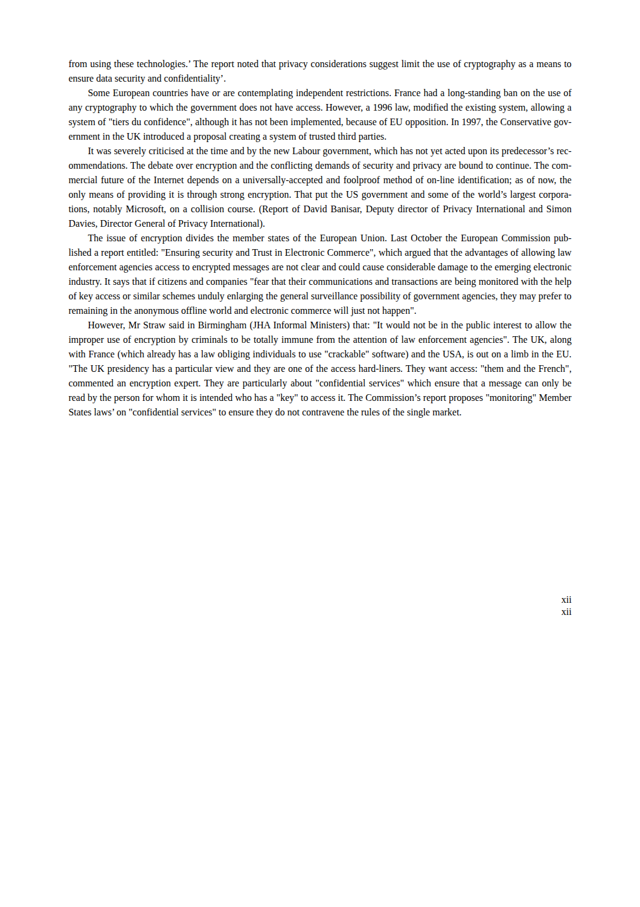from using these technologies.’ The report noted that privacy considerations suggest limit the use of cryptography as a means to ensure data security and confidentiality’.
Some European countries have or are contemplating independent restrictions. France had a long-standing ban on the use of any cryptography to which the government does not have access. However, a 1996 law, modified the existing system, allowing a system of "tiers du confidence", although it has not been implemented, because of EU opposition. In 1997, the Conservative government in the UK introduced a proposal creating a system of trusted third parties.
It was severely criticised at the time and by the new Labour government, which has not yet acted upon its predecessor’s recommendations. The debate over encryption and the conflicting demands of security and privacy are bound to continue. The commercial future of the Internet depends on a universally-accepted and foolproof method of on-line identification; as of now, the only means of providing it is through strong encryption. That put the US government and some of the world’s largest corporations, notably Microsoft, on a collision course. (Report of David Banisar, Deputy director of Privacy International and Simon Davies, Director General of Privacy International).
The issue of encryption divides the member states of the European Union. Last October the European Commission published a report entitled: "Ensuring security and Trust in Electronic Commerce", which argued that the advantages of allowing law enforcement agencies access to encrypted messages are not clear and could cause considerable damage to the emerging electronic industry. It says that if citizens and companies "fear that their communications and transactions are being monitored with the help of key access or similar schemes unduly enlarging the general surveillance possibility of government agencies, they may prefer to remaining in the anonymous offline world and electronic commerce will just not happen".
However, Mr Straw said in Birmingham (JHA Informal Ministers) that: "It would not be in the public interest to allow the improper use of encryption by criminals to be totally immune from the attention of law enforcement agencies". The UK, along with France (which already has a law obliging individuals to use "crackable" software) and the USA, is out on a limb in the EU. "The UK presidency has a particular view and they are one of the access hard-liners. They want access: "them and the French", commented an encryption expert. They are particularly about "confidential services" which ensure that a message can only be read by the person for whom it is intended who has a "key" to access it. The Commission’s report proposes "monitoring" Member States laws’ on "confidential services" to ensure they do not contravene the rules of the single market.
xii
xii